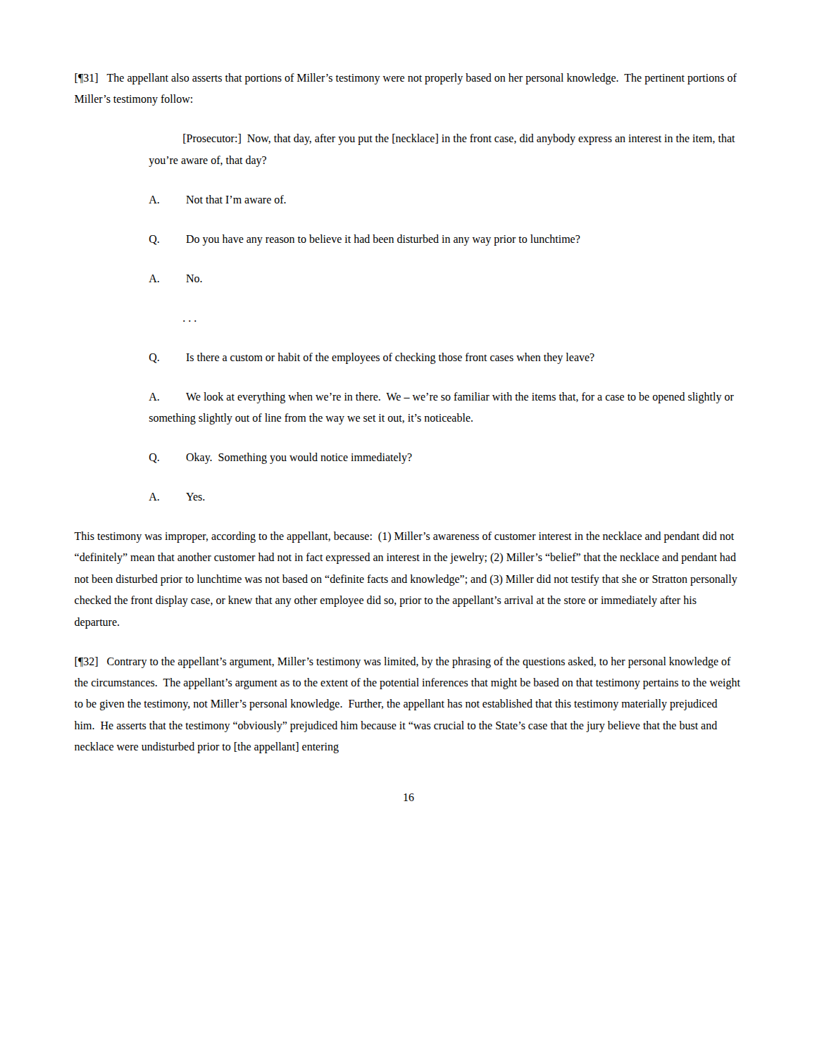[¶31] The appellant also asserts that portions of Miller’s testimony were not properly based on her personal knowledge. The pertinent portions of Miller’s testimony follow:
[Prosecutor:] Now, that day, after you put the [necklace] in the front case, did anybody express an interest in the item, that you’re aware of, that day?
A. Not that I’m aware of.
Q. Do you have any reason to believe it had been disturbed in any way prior to lunchtime?
A. No.
. . .
Q. Is there a custom or habit of the employees of checking those front cases when they leave?
A. We look at everything when we’re in there. We – we’re so familiar with the items that, for a case to be opened slightly or something slightly out of line from the way we set it out, it’s noticeable.
Q. Okay. Something you would notice immediately?
A. Yes.
This testimony was improper, according to the appellant, because: (1) Miller’s awareness of customer interest in the necklace and pendant did not “definitely” mean that another customer had not in fact expressed an interest in the jewelry; (2) Miller’s “belief” that the necklace and pendant had not been disturbed prior to lunchtime was not based on “definite facts and knowledge”; and (3) Miller did not testify that she or Stratton personally checked the front display case, or knew that any other employee did so, prior to the appellant’s arrival at the store or immediately after his departure.
[¶32] Contrary to the appellant’s argument, Miller’s testimony was limited, by the phrasing of the questions asked, to her personal knowledge of the circumstances. The appellant’s argument as to the extent of the potential inferences that might be based on that testimony pertains to the weight to be given the testimony, not Miller’s personal knowledge. Further, the appellant has not established that this testimony materially prejudiced him. He asserts that the testimony “obviously” prejudiced him because it “was crucial to the State’s case that the jury believe that the bust and necklace were undisturbed prior to [the appellant] entering
16